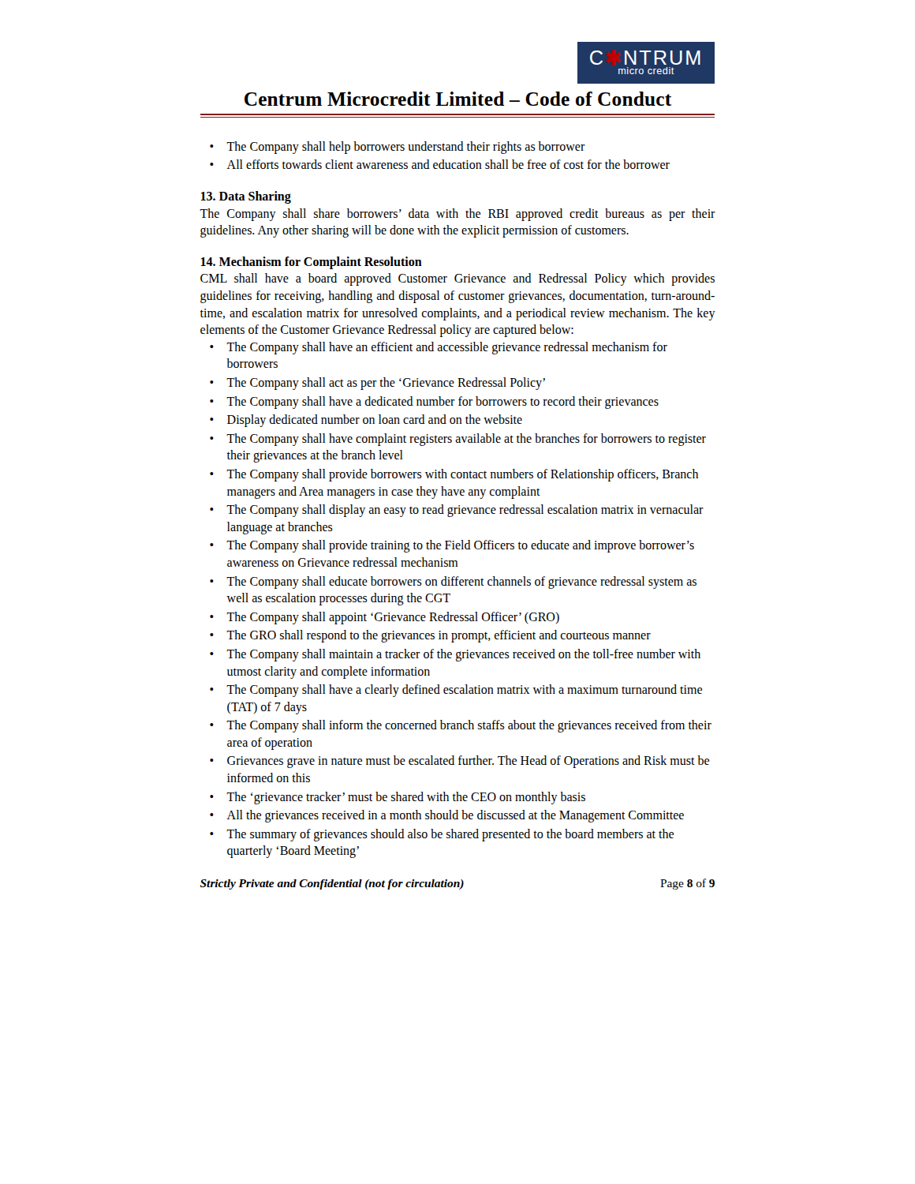C✱NTRUM
micro credit
Centrum Microcredit Limited – Code of Conduct
The Company shall help borrowers understand their rights as borrower
All efforts towards client awareness and education shall be free of cost for the borrower
13. Data Sharing
The Company shall share borrowers’ data with the RBI approved credit bureaus as per their guidelines. Any other sharing will be done with the explicit permission of customers.
14. Mechanism for Complaint Resolution
CML shall have a board approved Customer Grievance and Redressal Policy which provides guidelines for receiving, handling and disposal of customer grievances, documentation, turn-around-time, and escalation matrix for unresolved complaints, and a periodical review mechanism. The key elements of the Customer Grievance Redressal policy are captured below:
The Company shall have an efficient and accessible grievance redressal mechanism for borrowers
The Company shall act as per the ‘Grievance Redressal Policy’
The Company shall have a dedicated number for borrowers to record their grievances
Display dedicated number on loan card and on the website
The Company shall have complaint registers available at the branches for borrowers to register their grievances at the branch level
The Company shall provide borrowers with contact numbers of Relationship officers, Branch managers and Area managers in case they have any complaint
The Company shall display an easy to read grievance redressal escalation matrix in vernacular language at branches
The Company shall provide training to the Field Officers to educate and improve borrower’s awareness on Grievance redressal mechanism
The Company shall educate borrowers on different channels of grievance redressal system as well as escalation processes during the CGT
The Company shall appoint ‘Grievance Redressal Officer’ (GRO)
The GRO shall respond to the grievances in prompt, efficient and courteous manner
The Company shall maintain a tracker of the grievances received on the toll-free number with utmost clarity and complete information
The Company shall have a clearly defined escalation matrix with a maximum turnaround time (TAT) of 7 days
The Company shall inform the concerned branch staffs about the grievances received from their area of operation
Grievances grave in nature must be escalated further. The Head of Operations and Risk must be informed on this
The ‘grievance tracker’ must be shared with the CEO on monthly basis
All the grievances received in a month should be discussed at the Management Committee
The summary of grievances should also be shared presented to the board members at the quarterly ‘Board Meeting’
Strictly Private and Confidential (not for circulation)
Page 8 of 9